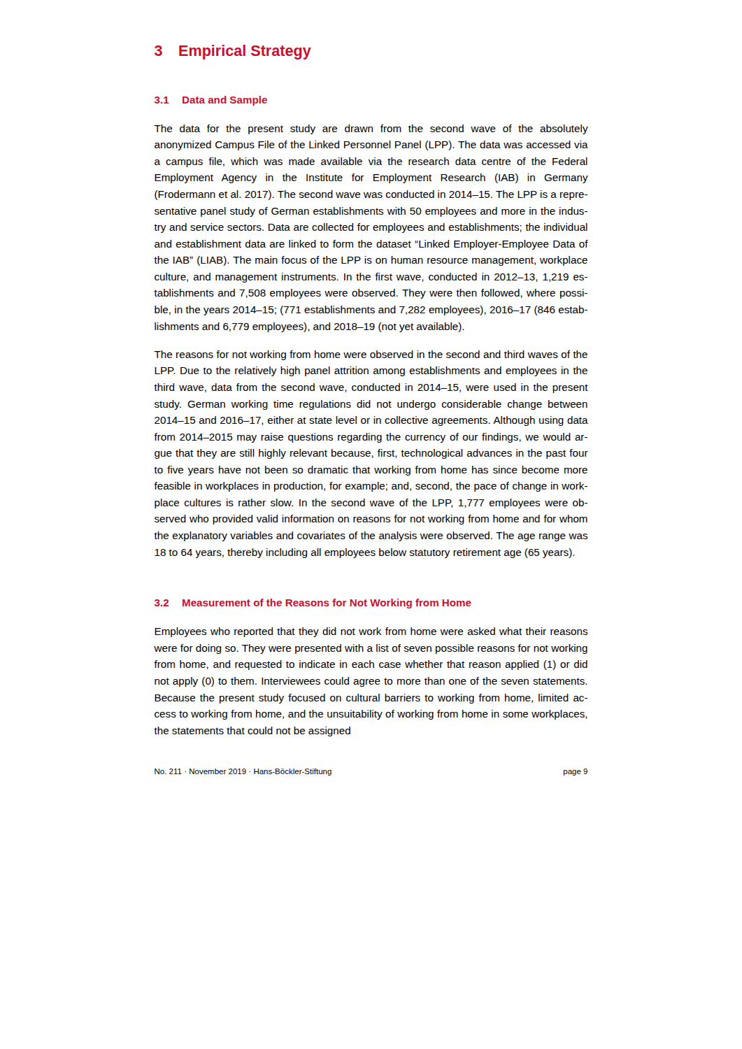3 Empirical Strategy
3.1 Data and Sample
The data for the present study are drawn from the second wave of the absolutely anonymized Campus File of the Linked Personnel Panel (LPP). The data was accessed via a campus file, which was made available via the research data centre of the Federal Employment Agency in the Institute for Employment Research (IAB) in Germany (Frodermann et al. 2017). The second wave was conducted in 2014–15. The LPP is a representative panel study of German establishments with 50 employees and more in the industry and service sectors. Data are collected for employees and establishments; the individual and establishment data are linked to form the dataset “Linked Employer-Employee Data of the IAB” (LIAB). The main focus of the LPP is on human resource management, workplace culture, and management instruments. In the first wave, conducted in 2012–13, 1,219 establishments and 7,508 employees were observed. They were then followed, where possible, in the years 2014–15; (771 establishments and 7,282 employees), 2016–17 (846 establishments and 6,779 employees), and 2018–19 (not yet available).
The reasons for not working from home were observed in the second and third waves of the LPP. Due to the relatively high panel attrition among establishments and employees in the third wave, data from the second wave, conducted in 2014–15, were used in the present study. German working time regulations did not undergo considerable change between 2014–15 and 2016–17, either at state level or in collective agreements. Although using data from 2014–2015 may raise questions regarding the currency of our findings, we would argue that they are still highly relevant because, first, technological advances in the past four to five years have not been so dramatic that working from home has since become more feasible in workplaces in production, for example; and, second, the pace of change in workplace cultures is rather slow. In the second wave of the LPP, 1,777 employees were observed who provided valid information on reasons for not working from home and for whom the explanatory variables and covariates of the analysis were observed. The age range was 18 to 64 years, thereby including all employees below statutory retirement age (65 years).
3.2 Measurement of the Reasons for Not Working from Home
Employees who reported that they did not work from home were asked what their reasons were for doing so. They were presented with a list of seven possible reasons for not working from home, and requested to indicate in each case whether that reason applied (1) or did not apply (0) to them. Interviewees could agree to more than one of the seven statements. Because the present study focused on cultural barriers to working from home, limited access to working from home, and the unsuitability of working from home in some workplaces, the statements that could not be assigned
No. 211 · November 2019 · Hans-Böckler-Stiftung
page 9